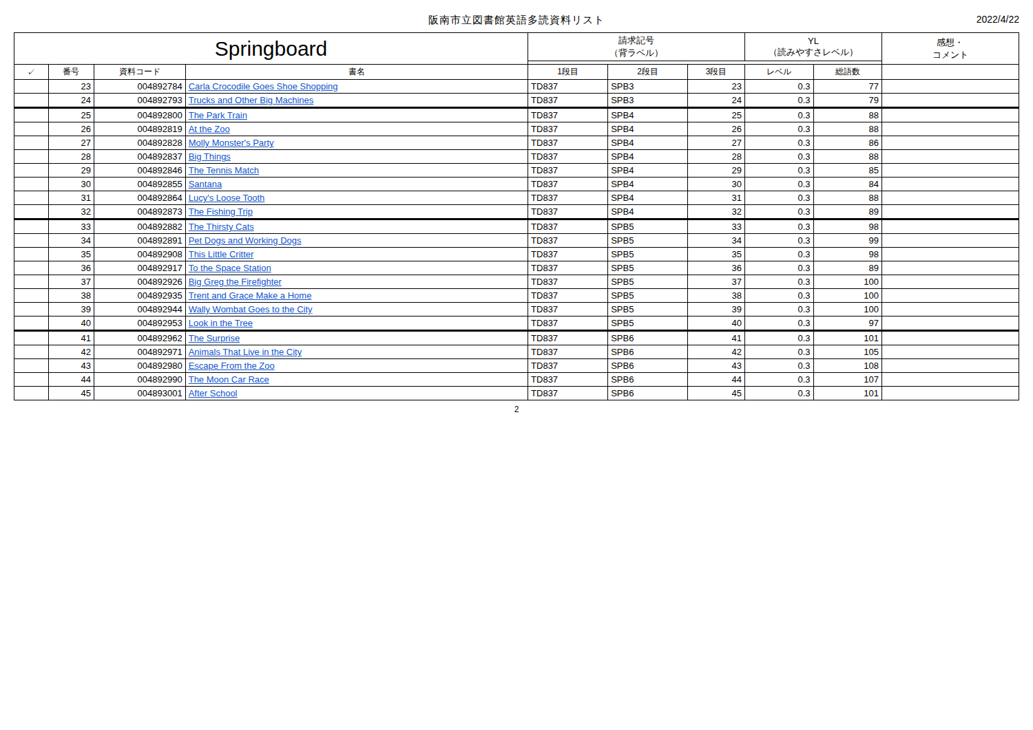阪南市立図書館英語多読資料リスト 2022/4/22
| Springboard | 請求記号 （背ラベル） | YL （読みやすさレベル） | 感想・ コメント |
| --- | --- | --- | --- |
| ✓ | 番号 | 資料コード | 書名 | 1段目 | 2段目 | 3段目 | レベル | 総語数 | |
| | 23 | 004892784 | Carla Crocodile Goes Shoe Shopping | TD837 | SPB3 | 23 | 0.3 | 77 | |
| | 24 | 004892793 | Trucks and Other Big Machines | TD837 | SPB3 | 24 | 0.3 | 79 | |
| | 25 | 004892800 | The Park Train | TD837 | SPB4 | 25 | 0.3 | 88 | |
| | 26 | 004892819 | At the Zoo | TD837 | SPB4 | 26 | 0.3 | 88 | |
| | 27 | 004892828 | Molly Monster's Party | TD837 | SPB4 | 27 | 0.3 | 86 | |
| | 28 | 004892837 | Big Things | TD837 | SPB4 | 28 | 0.3 | 88 | |
| | 29 | 004892846 | The Tennis Match | TD837 | SPB4 | 29 | 0.3 | 85 | |
| | 30 | 004892855 | Santana | TD837 | SPB4 | 30 | 0.3 | 84 | |
| | 31 | 004892864 | Lucy's Loose Tooth | TD837 | SPB4 | 31 | 0.3 | 88 | |
| | 32 | 004892873 | The Fishing Trip | TD837 | SPB4 | 32 | 0.3 | 89 | |
| | 33 | 004892882 | The Thirsty Cats | TD837 | SPB5 | 33 | 0.3 | 98 | |
| | 34 | 004892891 | Pet Dogs and Working Dogs | TD837 | SPB5 | 34 | 0.3 | 99 | |
| | 35 | 004892908 | This Little Critter | TD837 | SPB5 | 35 | 0.3 | 98 | |
| | 36 | 004892917 | To the Space Station | TD837 | SPB5 | 36 | 0.3 | 89 | |
| | 37 | 004892926 | Big Greg the Firefighter | TD837 | SPB5 | 37 | 0.3 | 100 | |
| | 38 | 004892935 | Trent and Grace Make a Home | TD837 | SPB5 | 38 | 0.3 | 100 | |
| | 39 | 004892944 | Wally Wombat Goes to the City | TD837 | SPB5 | 39 | 0.3 | 100 | |
| | 40 | 004892953 | Look in the Tree | TD837 | SPB5 | 40 | 0.3 | 97 | |
| | 41 | 004892962 | The Surprise | TD837 | SPB6 | 41 | 0.3 | 101 | |
| | 42 | 004892971 | Animals That Live in the City | TD837 | SPB6 | 42 | 0.3 | 105 | |
| | 43 | 004892980 | Escape From the Zoo | TD837 | SPB6 | 43 | 0.3 | 108 | |
| | 44 | 004892990 | The Moon Car Race | TD837 | SPB6 | 44 | 0.3 | 107 | |
| | 45 | 004893001 | After School | TD837 | SPB6 | 45 | 0.3 | 101 | |
2